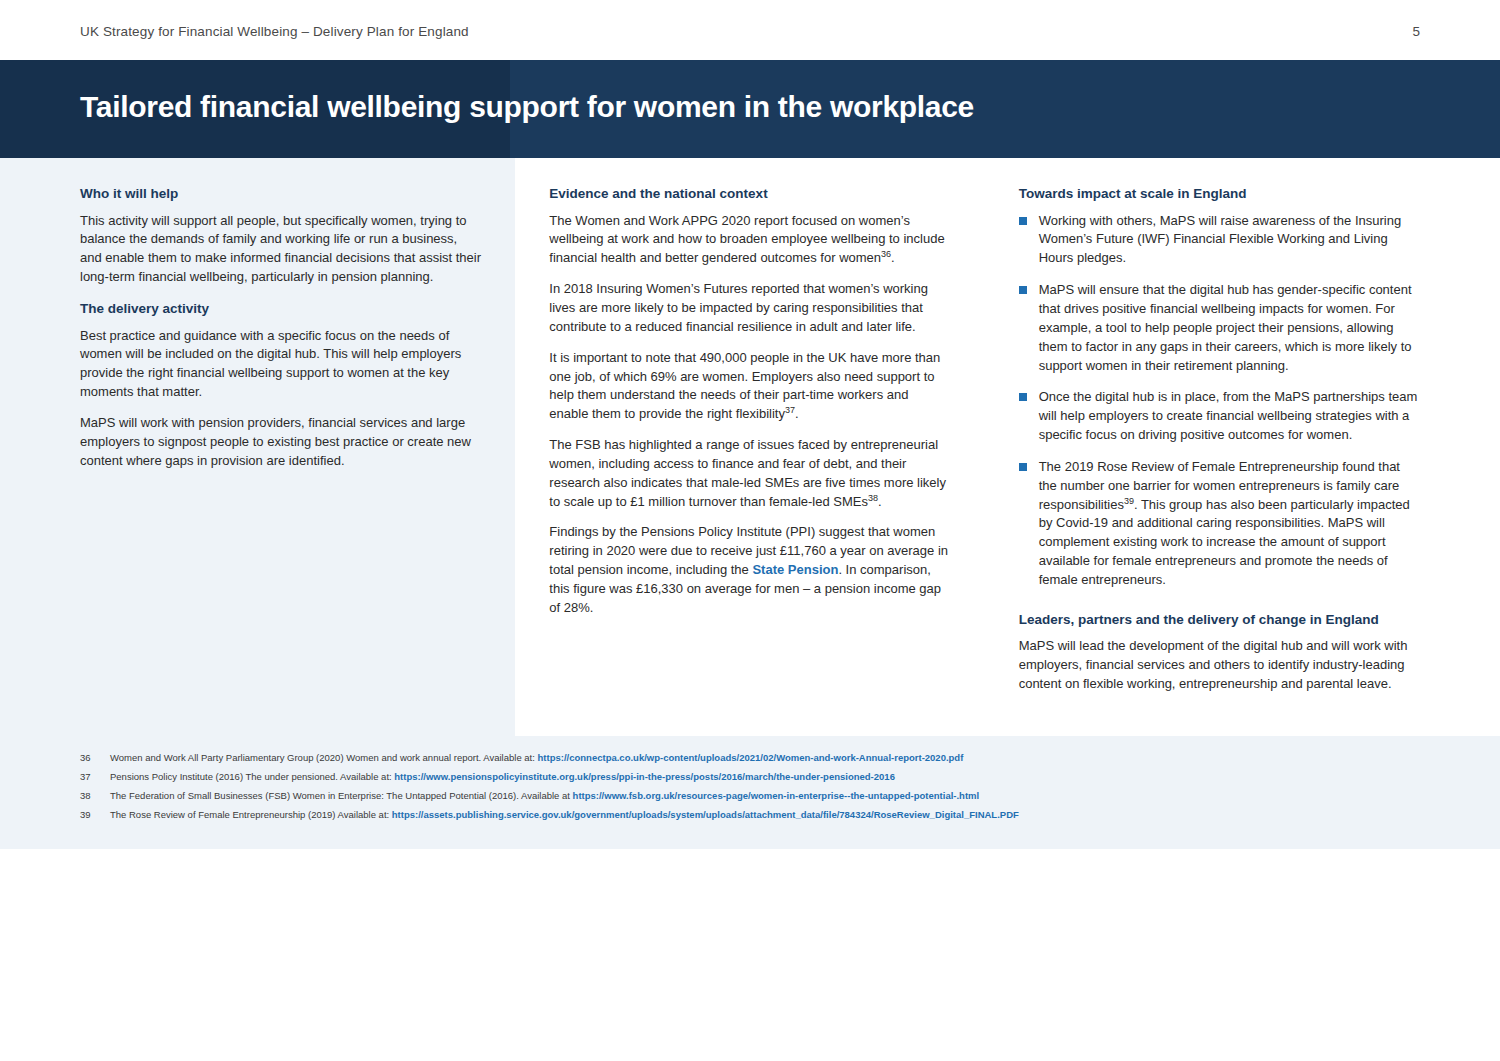UK Strategy for Financial Wellbeing – Delivery Plan for England
5
Tailored financial wellbeing support for women in the workplace
Who it will help
This activity will support all people, but specifically women, trying to balance the demands of family and working life or run a business, and enable them to make informed financial decisions that assist their long-term financial wellbeing, particularly in pension planning.
The delivery activity
Best practice and guidance with a specific focus on the needs of women will be included on the digital hub. This will help employers provide the right financial wellbeing support to women at the key moments that matter.
MaPS will work with pension providers, financial services and large employers to signpost people to existing best practice or create new content where gaps in provision are identified.
Evidence and the national context
The Women and Work APPG 2020 report focused on women’s wellbeing at work and how to broaden employee wellbeing to include financial health and better gendered outcomes for women36.
In 2018 Insuring Women’s Futures reported that women’s working lives are more likely to be impacted by caring responsibilities that contribute to a reduced financial resilience in adult and later life.
It is important to note that 490,000 people in the UK have more than one job, of which 69% are women. Employers also need support to help them understand the needs of their part-time workers and enable them to provide the right flexibility37.
The FSB has highlighted a range of issues faced by entrepreneurial women, including access to finance and fear of debt, and their research also indicates that male-led SMEs are five times more likely to scale up to £1 million turnover than female-led SMEs38.
Findings by the Pensions Policy Institute (PPI) suggest that women retiring in 2020 were due to receive just £11,760 a year on average in total pension income, including the State Pension. In comparison, this figure was £16,330 on average for men – a pension income gap of 28%.
Towards impact at scale in England
Working with others, MaPS will raise awareness of the Insuring Women’s Future (IWF) Financial Flexible Working and Living Hours pledges.
MaPS will ensure that the digital hub has gender-specific content that drives positive financial wellbeing impacts for women. For example, a tool to help people project their pensions, allowing them to factor in any gaps in their careers, which is more likely to support women in their retirement planning.
Once the digital hub is in place, from the MaPS partnerships team will help employers to create financial wellbeing strategies with a specific focus on driving positive outcomes for women.
The 2019 Rose Review of Female Entrepreneurship found that the number one barrier for women entrepreneurs is family care responsibilities39. This group has also been particularly impacted by Covid-19 and additional caring responsibilities. MaPS will complement existing work to increase the amount of support available for female entrepreneurs and promote the needs of female entrepreneurs.
Leaders, partners and the delivery of change in England
MaPS will lead the development of the digital hub and will work with employers, financial services and others to identify industry-leading content on flexible working, entrepreneurship and parental leave.
36 Women and Work All Party Parliamentary Group (2020) Women and work annual report. Available at: https://connectpa.co.uk/wp-content/uploads/2021/02/Women-and-work-Annual-report-2020.pdf
37 Pensions Policy Institute (2016) The under pensioned. Available at: https://www.pensionspolicyinstitute.org.uk/press/ppi-in-the-press/posts/2016/march/the-under-pensioned-2016
38 The Federation of Small Businesses (FSB) Women in Enterprise: The Untapped Potential (2016). Available at https://www.fsb.org.uk/resources-page/women-in-enterprise--the-untapped-potential-.html
39 The Rose Review of Female Entrepreneurship (2019) Available at: https://assets.publishing.service.gov.uk/government/uploads/system/uploads/attachment_data/file/784324/RoseReview_Digital_FINAL.PDF